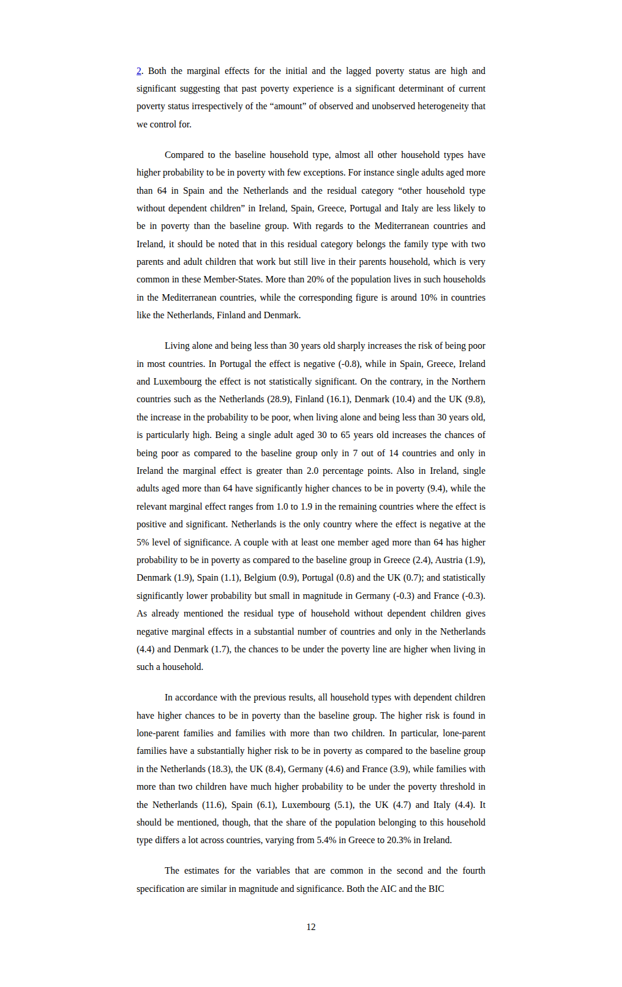2. Both the marginal effects for the initial and the lagged poverty status are high and significant suggesting that past poverty experience is a significant determinant of current poverty status irrespectively of the “amount” of observed and unobserved heterogeneity that we control for.
Compared to the baseline household type, almost all other household types have higher probability to be in poverty with few exceptions. For instance single adults aged more than 64 in Spain and the Netherlands and the residual category “other household type without dependent children” in Ireland, Spain, Greece, Portugal and Italy are less likely to be in poverty than the baseline group. With regards to the Mediterranean countries and Ireland, it should be noted that in this residual category belongs the family type with two parents and adult children that work but still live in their parents household, which is very common in these Member-States. More than 20% of the population lives in such households in the Mediterranean countries, while the corresponding figure is around 10% in countries like the Netherlands, Finland and Denmark.
Living alone and being less than 30 years old sharply increases the risk of being poor in most countries. In Portugal the effect is negative (-0.8), while in Spain, Greece, Ireland and Luxembourg the effect is not statistically significant. On the contrary, in the Northern countries such as the Netherlands (28.9), Finland (16.1), Denmark (10.4) and the UK (9.8), the increase in the probability to be poor, when living alone and being less than 30 years old, is particularly high. Being a single adult aged 30 to 65 years old increases the chances of being poor as compared to the baseline group only in 7 out of 14 countries and only in Ireland the marginal effect is greater than 2.0 percentage points. Also in Ireland, single adults aged more than 64 have significantly higher chances to be in poverty (9.4), while the relevant marginal effect ranges from 1.0 to 1.9 in the remaining countries where the effect is positive and significant. Netherlands is the only country where the effect is negative at the 5% level of significance. A couple with at least one member aged more than 64 has higher probability to be in poverty as compared to the baseline group in Greece (2.4), Austria (1.9), Denmark (1.9), Spain (1.1), Belgium (0.9), Portugal (0.8) and the UK (0.7); and statistically significantly lower probability but small in magnitude in Germany (-0.3) and France (-0.3). As already mentioned the residual type of household without dependent children gives negative marginal effects in a substantial number of countries and only in the Netherlands (4.4) and Denmark (1.7), the chances to be under the poverty line are higher when living in such a household.
In accordance with the previous results, all household types with dependent children have higher chances to be in poverty than the baseline group. The higher risk is found in lone-parent families and families with more than two children. In particular, lone-parent families have a substantially higher risk to be in poverty as compared to the baseline group in the Netherlands (18.3), the UK (8.4), Germany (4.6) and France (3.9), while families with more than two children have much higher probability to be under the poverty threshold in the Netherlands (11.6), Spain (6.1), Luxembourg (5.1), the UK (4.7) and Italy (4.4). It should be mentioned, though, that the share of the population belonging to this household type differs a lot across countries, varying from 5.4% in Greece to 20.3% in Ireland.
The estimates for the variables that are common in the second and the fourth specification are similar in magnitude and significance. Both the AIC and the BIC
12